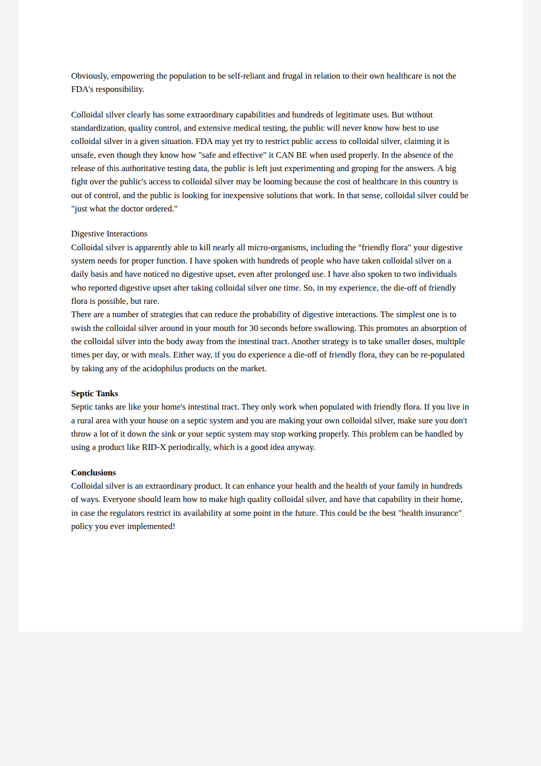Obviously, empowering the population to be self-reliant and frugal in relation to their own healthcare is not the FDA's responsibility.
Colloidal silver clearly has some extraordinary capabilities and hundreds of legitimate uses. But without standardization, quality control, and extensive medical testing, the public will never know how best to use colloidal silver in a given situation. FDA may yet try to restrict public access to colloidal silver, claiming it is unsafe, even though they know how "safe and effective" it CAN BE when used properly. In the absence of the release of this authoritative testing data, the public is left just experimenting and groping for the answers. A big fight over the public's access to colloidal silver may be looming because the cost of healthcare in this country is out of control, and the public is looking for inexpensive solutions that work. In that sense, colloidal silver could be "just what the doctor ordered."
Digestive Interactions
Colloidal silver is apparently able to kill nearly all micro-organisms, including the "friendly flora" your digestive system needs for proper function. I have spoken with hundreds of people who have taken colloidal silver on a daily basis and have noticed no digestive upset, even after prolonged use. I have also spoken to two individuals who reported digestive upset after taking colloidal silver one time. So, in my experience, the die-off of friendly flora is possible, but rare.
There are a number of strategies that can reduce the probability of digestive interactions. The simplest one is to swish the colloidal silver around in your mouth for 30 seconds before swallowing. This promotes an absorption of the colloidal silver into the body away from the intestinal tract. Another strategy is to take smaller doses, multiple times per day, or with meals. Either way, if you do experience a die-off of friendly flora, they can be re-populated by taking any of the acidophilus products on the market.
Septic Tanks
Septic tanks are like your home's intestinal tract. They only work when populated with friendly flora. If you live in a rural area with your house on a septic system and you are making your own colloidal silver, make sure you don't throw a lot of it down the sink or your septic system may stop working properly. This problem can be handled by using a product like RID-X periodically, which is a good idea anyway.
Conclusions
Colloidal silver is an extraordinary product. It can enhance your health and the health of your family in hundreds of ways. Everyone should learn how to make high quality colloidal silver, and have that capability in their home, in case the regulators restrict its availability at some point in the future. This could be the best "health insurance" policy you ever implemented!